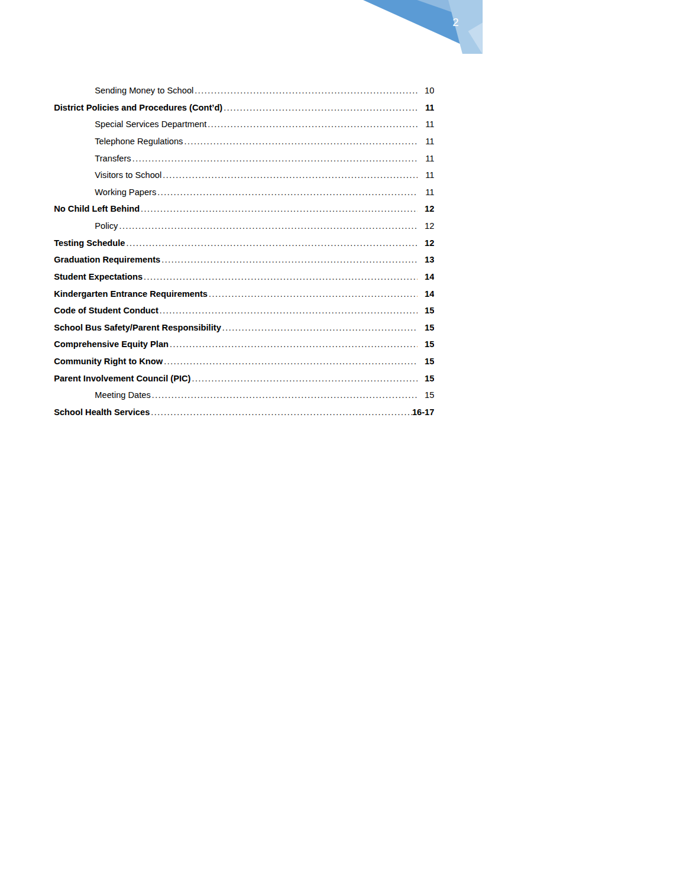2
Sending Money to School ........................................................................................................... 10
District Policies and Procedures (Cont’d) .................................................................................. 11
Special Services Department ..................................................................................................... 11
Telephone Regulations ............................................................................................................. 11
Transfers ................................................................................................................................. 11
Visitors to School ....................................................................................................................... 11
Working Papers ......................................................................................................................... 11
No Child Left Behind ..................................................................................................................... 12
Policy ......................................................................................................................................... 12
Testing Schedule ............................................................................................................................. 12
Graduation Requirements ............................................................................................................. 13
Student Expectations ..................................................................................................................... 14
Kindergarten Entrance Requirements ......................................................................................... 14
Code of Student Conduct ................................................................................................................. 15
School Bus Safety/Parent Responsibility ................................................................................. 15
Comprehensive Equity Plan ......................................................................................................... 15
Community Right to Know ............................................................................................................. 15
Parent Involvement Council (PIC) ................................................................................................. 15
Meeting Dates ........................................................................................................................... 15
School Health Services ................................................................................................................. 16-17